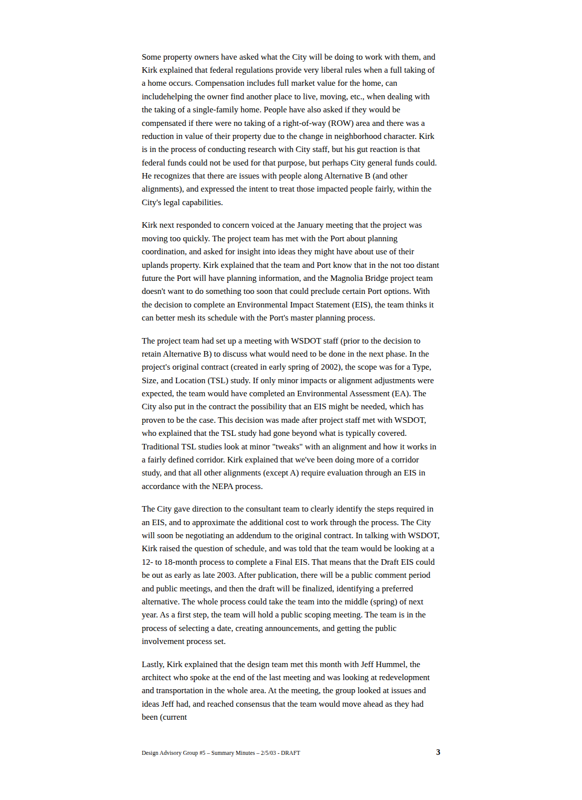Some property owners have asked what the City will be doing to work with them, and Kirk explained that federal regulations provide very liberal rules when a full taking of a home occurs. Compensation includes full market value for the home, can includehelping the owner find another place to live, moving, etc., when dealing with the taking of a single-family home. People have also asked if they would be compensated if there were no taking of a right-of-way (ROW) area and there was a reduction in value of their property due to the change in neighborhood character. Kirk is in the process of conducting research with City staff, but his gut reaction is that federal funds could not be used for that purpose, but perhaps City general funds could. He recognizes that there are issues with people along Alternative B (and other alignments), and expressed the intent to treat those impacted people fairly, within the City's legal capabilities.
Kirk next responded to concern voiced at the January meeting that the project was moving too quickly. The project team has met with the Port about planning coordination, and asked for insight into ideas they might have about use of their uplands property. Kirk explained that the team and Port know that in the not too distant future the Port will have planning information, and the Magnolia Bridge project team doesn't want to do something too soon that could preclude certain Port options. With the decision to complete an Environmental Impact Statement (EIS), the team thinks it can better mesh its schedule with the Port's master planning process.
The project team had set up a meeting with WSDOT staff (prior to the decision to retain Alternative B) to discuss what would need to be done in the next phase. In the project's original contract (created in early spring of 2002), the scope was for a Type, Size, and Location (TSL) study. If only minor impacts or alignment adjustments were expected, the team would have completed an Environmental Assessment (EA). The City also put in the contract the possibility that an EIS might be needed, which has proven to be the case. This decision was made after project staff met with WSDOT, who explained that the TSL study had gone beyond what is typically covered. Traditional TSL studies look at minor "tweaks" with an alignment and how it works in a fairly defined corridor. Kirk explained that we've been doing more of a corridor study, and that all other alignments (except A) require evaluation through an EIS in accordance with the NEPA process.
The City gave direction to the consultant team to clearly identify the steps required in an EIS, and to approximate the additional cost to work through the process. The City will soon be negotiating an addendum to the original contract. In talking with WSDOT, Kirk raised the question of schedule, and was told that the team would be looking at a 12- to 18-month process to complete a Final EIS. That means that the Draft EIS could be out as early as late 2003. After publication, there will be a public comment period and public meetings, and then the draft will be finalized, identifying a preferred alternative. The whole process could take the team into the middle (spring) of next year. As a first step, the team will hold a public scoping meeting. The team is in the process of selecting a date, creating announcements, and getting the public involvement process set.
Lastly, Kirk explained that the design team met this month with Jeff Hummel, the architect who spoke at the end of the last meeting and was looking at redevelopment and transportation in the whole area. At the meeting, the group looked at issues and ideas Jeff had, and reached consensus that the team would move ahead as they had been (current
Design Advisory Group #5 – Summary Minutes – 2/5/03 - DRAFT 3